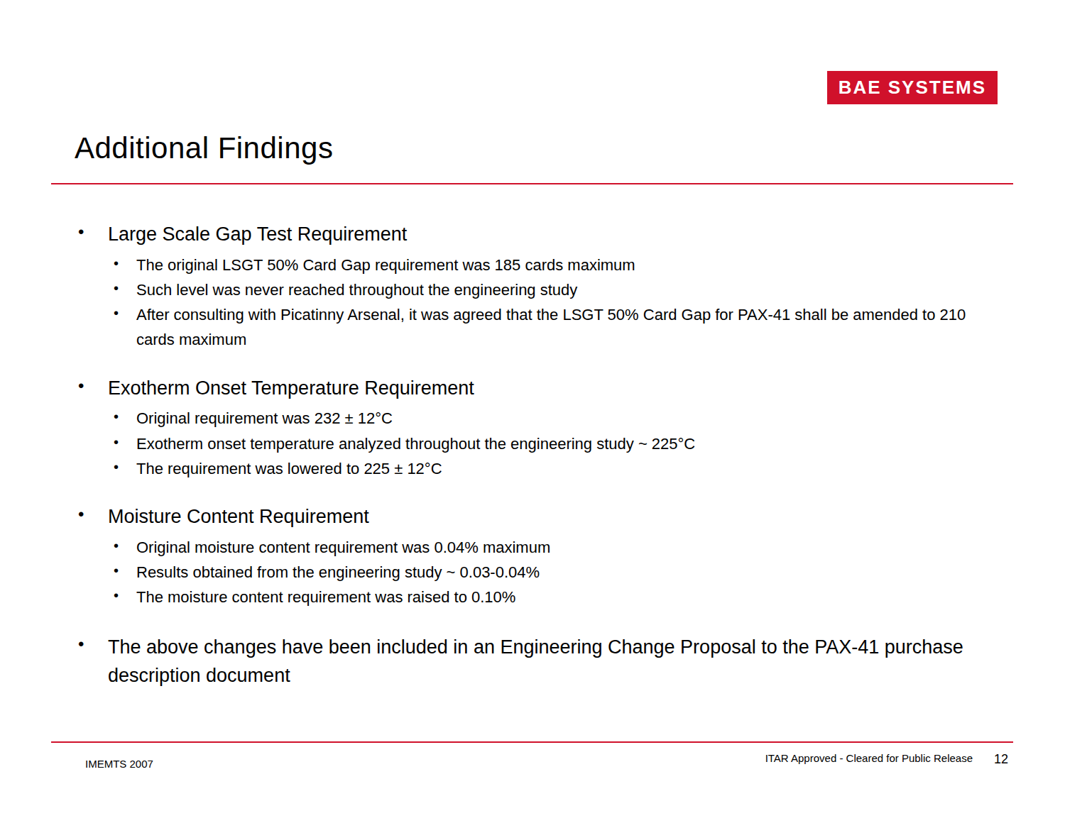BAE SYSTEMS
Additional Findings
Large Scale Gap Test Requirement
The original LSGT 50% Card Gap requirement was 185 cards maximum
Such level was never reached throughout the engineering study
After consulting with Picatinny Arsenal, it was agreed that the LSGT 50% Card Gap for PAX-41 shall be amended to 210 cards maximum
Exotherm Onset Temperature Requirement
Original requirement was 232 ± 12°C
Exotherm onset temperature analyzed throughout the engineering study ~ 225°C
The requirement was lowered to 225 ± 12°C
Moisture Content Requirement
Original moisture content requirement was 0.04% maximum
Results obtained from the engineering study ~ 0.03-0.04%
The moisture content requirement was raised to 0.10%
The above changes have been included in an Engineering Change Proposal to the PAX-41 purchase description document
IMEMTS 2007
ITAR Approved - Cleared for Public Release
12